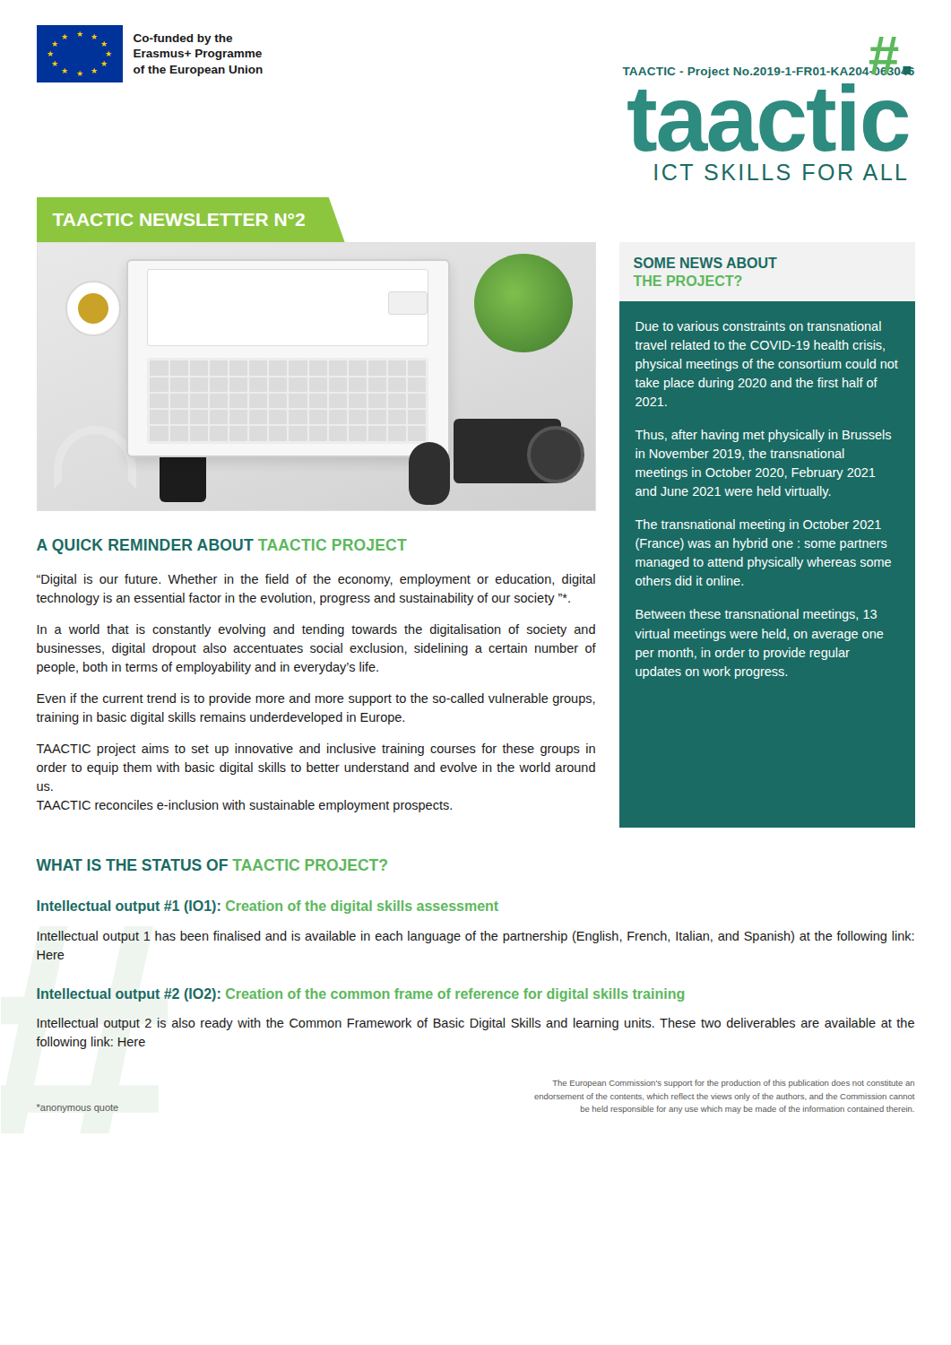★ ★ ★ ★ ★ ★ ★ ★ ★ ★ ★ ★
Co-funded by the
Erasmus+ Programme
of the European Union
TAACTIC - Project No.2019-1-FR01-KA204-063046
taactic#.
ICT SKILLS FOR ALL
TAACTIC NEWSLETTER N°2
A QUICK REMINDER ABOUT TAACTIC PROJECT
“Digital is our future. Whether in the field of the economy, employment or education, digital technology is an essential factor in the evolution, progress and sustainability of our society ”*.
In a world that is constantly evolving and tending towards the digitalisation of society and businesses, digital dropout also accentuates social exclusion, sidelining a certain number of people, both in terms of employability and in everyday’s life.
Even if the current trend is to provide more and more support to the so-called vulnerable groups, training in basic digital skills remains underdeveloped in Europe.
TAACTIC project aims to set up innovative and inclusive training courses for these groups in order to equip them with basic digital skills to better understand and evolve in the world around us.
TAACTIC reconciles e-inclusion with sustainable employment prospects.
SOME NEWS ABOUT
THE PROJECT?
Due to various constraints on transnational travel related to the COVID-19 health crisis, physical meetings of the consortium could not take place during 2020 and the first half of 2021.
Thus, after having met physically in Brussels in November 2019, the transnational meetings in October 2020, February 2021 and June 2021 were held virtually.
The transnational meeting in October 2021 (France) was an hybrid one : some partners managed to attend physically whereas some others did it online.
Between these transnational meetings, 13 virtual meetings were held, on average one per month, in order to provide regular updates on work progress.
WHAT IS THE STATUS OF TAACTIC PROJECT?
Intellectual output #1 (IO1): Creation of the digital skills assessment
Intellectual output 1 has been finalised and is available in each language of the partnership (English, French, Italian, and Spanish) at the following link: Here
Intellectual output #2 (IO2): Creation of the common frame of reference for digital skills training
Intellectual output 2 is also ready with the Common Framework of Basic Digital Skills and learning units. These two deliverables are available at the following link: Here
*anonymous quote
The European Commission's support for the production of this publication does not constitute an
endorsement of the contents, which reflect the views only of the authors, and the Commission cannot
be held responsible for any use which may be made of the information contained therein.